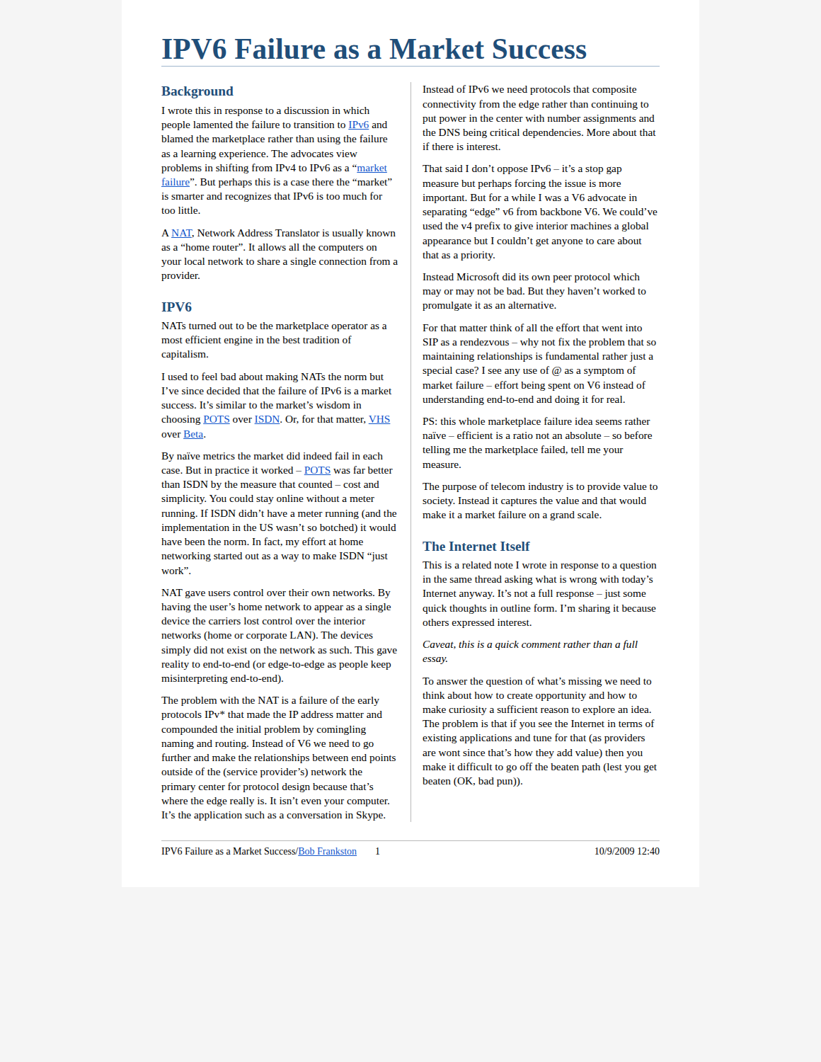IPV6 Failure as a Market Success
Background
I wrote this in response to a discussion in which people lamented the failure to transition to IPv6 and blamed the marketplace rather than using the failure as a learning experience. The advocates view problems in shifting from IPv4 to IPv6 as a “market failure”. But perhaps this is a case there the “market” is smarter and recognizes that IPv6 is too much for too little.
A NAT, Network Address Translator is usually known as a “home router”. It allows all the computers on your local network to share a single connection from a provider.
IPV6
NATs turned out to be the marketplace operator as a most efficient engine in the best tradition of capitalism.
I used to feel bad about making NATs the norm but I’ve since decided that the failure of IPv6 is a market success. It’s similar to the market’s wisdom in choosing POTS over ISDN. Or, for that matter, VHS over Beta.
By naïve metrics the market did indeed fail in each case. But in practice it worked – POTS was far better than ISDN by the measure that counted – cost and simplicity. You could stay online without a meter running. If ISDN didn’t have a meter running (and the implementation in the US wasn’t so botched) it would have been the norm. In fact, my effort at home networking started out as a way to make ISDN “just work”.
NAT gave users control over their own networks. By having the user’s home network to appear as a single device the carriers lost control over the interior networks (home or corporate LAN). The devices simply did not exist on the network as such. This gave reality to end-to-end (or edge-to-edge as people keep misinterpreting end-to-end).
The problem with the NAT is a failure of the early protocols IPv* that made the IP address matter and compounded the initial problem by comingling naming and routing. Instead of V6 we need to go further and make the relationships between end points outside of the (service provider’s) network the primary center for protocol design because that’s where the edge really is. It isn’t even your computer. It’s the application such as a conversation in Skype.
Instead of IPv6 we need protocols that composite connectivity from the edge rather than continuing to put power in the center with number assignments and the DNS being critical dependencies. More about that if there is interest.
That said I don’t oppose IPv6 – it’s a stop gap measure but perhaps forcing the issue is more important. But for a while I was a V6 advocate in separating “edge” v6 from backbone V6. We could’ve used the v4 prefix to give interior machines a global appearance but I couldn’t get anyone to care about that as a priority.
Instead Microsoft did its own peer protocol which may or may not be bad. But they haven’t worked to promulgate it as an alternative.
For that matter think of all the effort that went into SIP as a rendezvous – why not fix the problem that so maintaining relationships is fundamental rather just a special case? I see any use of @ as a symptom of market failure – effort being spent on V6 instead of understanding end-to-end and doing it for real.
PS: this whole marketplace failure idea seems rather naïve – efficient is a ratio not an absolute – so before telling me the marketplace failed, tell me your measure.
The purpose of telecom industry is to provide value to society. Instead it captures the value and that would make it a market failure on a grand scale.
The Internet Itself
This is a related note I wrote in response to a question in the same thread asking what is wrong with today’s Internet anyway. It’s not a full response – just some quick thoughts in outline form. I’m sharing it because others expressed interest.
Caveat, this is a quick comment rather than a full essay.
To answer the question of what’s missing we need to think about how to create opportunity and how to make curiosity a sufficient reason to explore an idea. The problem is that if you see the Internet in terms of existing applications and tune for that (as providers are wont since that’s how they add value) then you make it difficult to go off the beaten path (lest you get beaten (OK, bad pun)).
IPV6 Failure as a Market Success/Bob Frankston 1 10/9/2009 12:40